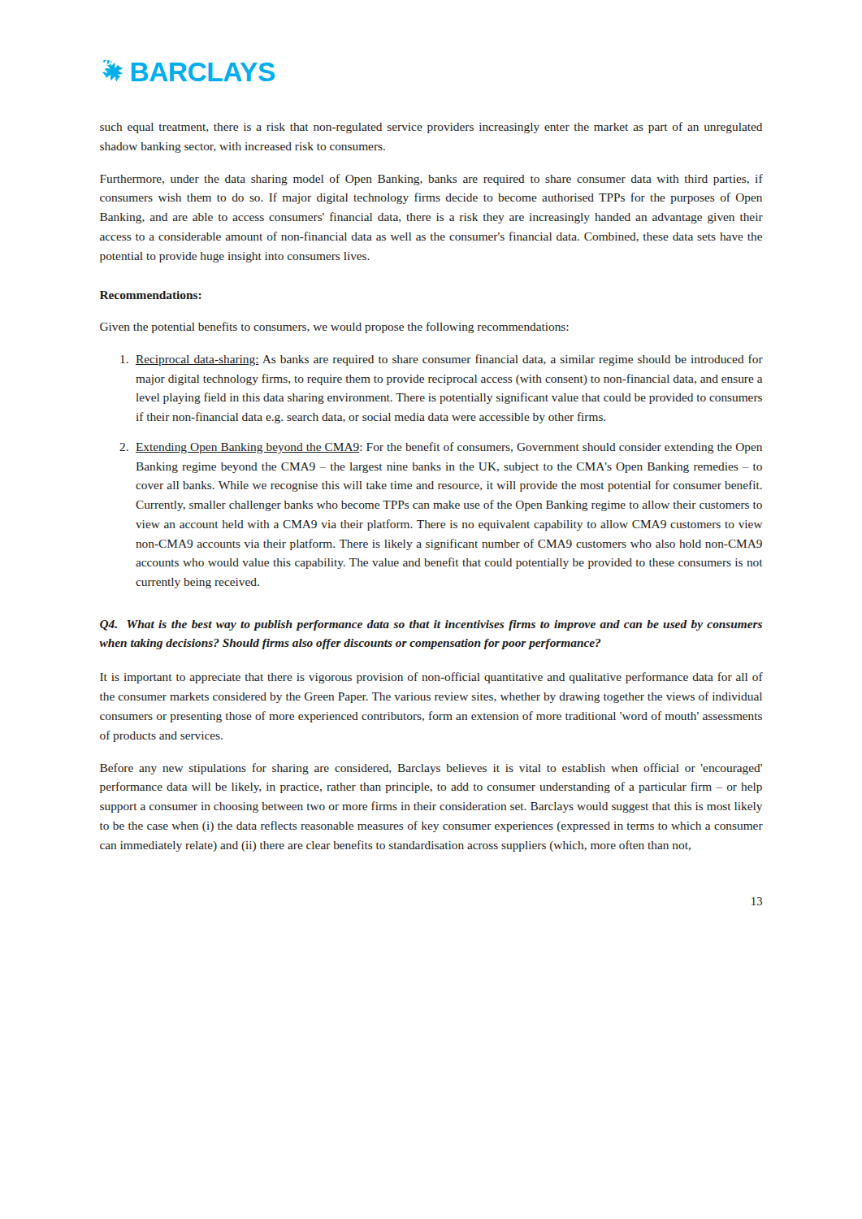BARCLAYS
such equal treatment, there is a risk that non-regulated service providers increasingly enter the market as part of an unregulated shadow banking sector, with increased risk to consumers.
Furthermore, under the data sharing model of Open Banking, banks are required to share consumer data with third parties, if consumers wish them to do so. If major digital technology firms decide to become authorised TPPs for the purposes of Open Banking, and are able to access consumers' financial data, there is a risk they are increasingly handed an advantage given their access to a considerable amount of non-financial data as well as the consumer's financial data. Combined, these data sets have the potential to provide huge insight into consumers lives.
Recommendations:
Given the potential benefits to consumers, we would propose the following recommendations:
Reciprocal data-sharing: As banks are required to share consumer financial data, a similar regime should be introduced for major digital technology firms, to require them to provide reciprocal access (with consent) to non-financial data, and ensure a level playing field in this data sharing environment. There is potentially significant value that could be provided to consumers if their non-financial data e.g. search data, or social media data were accessible by other firms.
Extending Open Banking beyond the CMA9: For the benefit of consumers, Government should consider extending the Open Banking regime beyond the CMA9 – the largest nine banks in the UK, subject to the CMA's Open Banking remedies – to cover all banks. While we recognise this will take time and resource, it will provide the most potential for consumer benefit. Currently, smaller challenger banks who become TPPs can make use of the Open Banking regime to allow their customers to view an account held with a CMA9 via their platform. There is no equivalent capability to allow CMA9 customers to view non-CMA9 accounts via their platform. There is likely a significant number of CMA9 customers who also hold non-CMA9 accounts who would value this capability. The value and benefit that could potentially be provided to these consumers is not currently being received.
Q4. What is the best way to publish performance data so that it incentivises firms to improve and can be used by consumers when taking decisions? Should firms also offer discounts or compensation for poor performance?
It is important to appreciate that there is vigorous provision of non-official quantitative and qualitative performance data for all of the consumer markets considered by the Green Paper. The various review sites, whether by drawing together the views of individual consumers or presenting those of more experienced contributors, form an extension of more traditional 'word of mouth' assessments of products and services.
Before any new stipulations for sharing are considered, Barclays believes it is vital to establish when official or 'encouraged' performance data will be likely, in practice, rather than principle, to add to consumer understanding of a particular firm – or help support a consumer in choosing between two or more firms in their consideration set. Barclays would suggest that this is most likely to be the case when (i) the data reflects reasonable measures of key consumer experiences (expressed in terms to which a consumer can immediately relate) and (ii) there are clear benefits to standardisation across suppliers (which, more often than not,
13